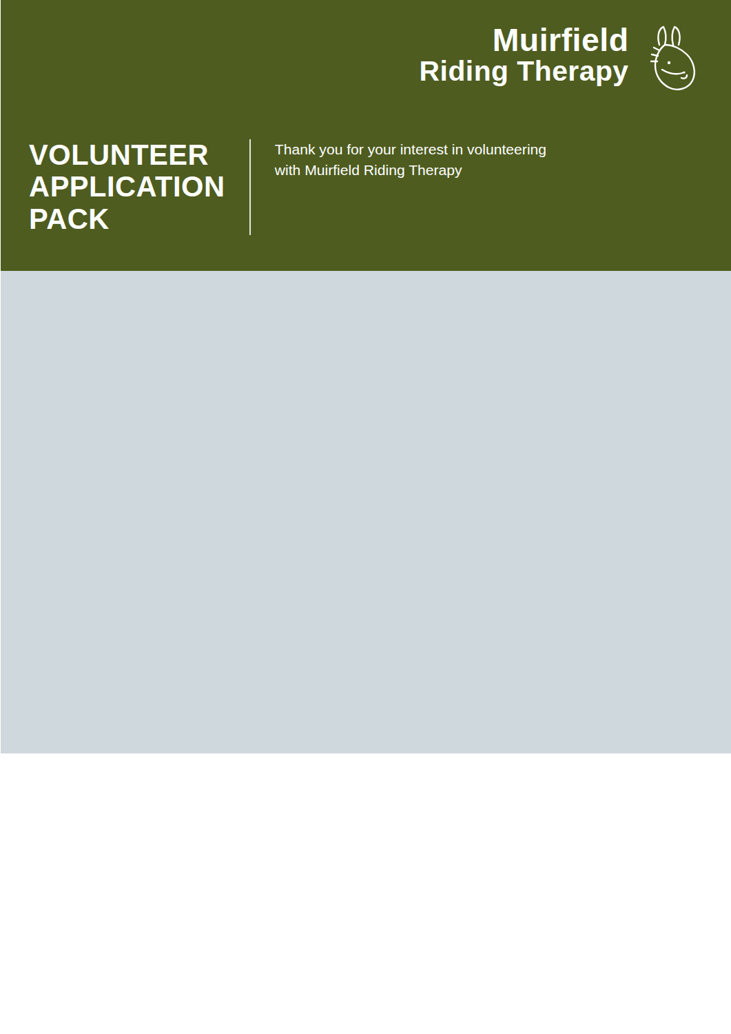Muirfield Riding Therapy
Volunteer
Application
Pack
Thank you for your interest in volunteering with Muirfield Riding Therapy